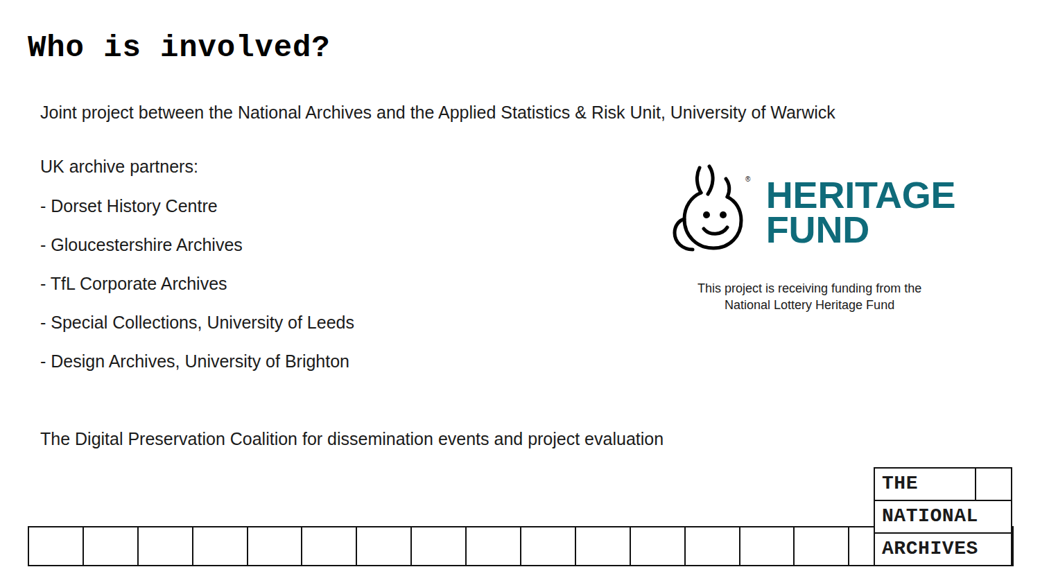Who is involved?
Joint project between the National Archives and the Applied Statistics & Risk Unit, University of Warwick
UK archive partners:
Dorset History Centre
Gloucestershire Archives
TfL Corporate Archives
Special Collections, University of Leeds
Design Archives, University of Brighton
® HERITAGE FUND
This project is receiving funding from the
National Lottery Heritage Fund
The Digital Preservation Coalition for dissemination events and project evaluation
THE
NATIONAL
ARCHIVES